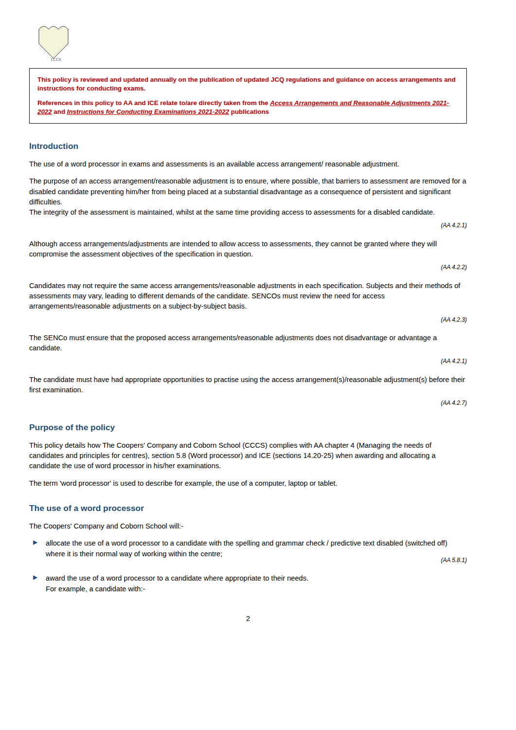This policy is reviewed and updated annually on the publication of updated JCQ regulations and guidance on access arrangements and instructions for conducting exams.
References in this policy to AA and ICE relate to/are directly taken from the Access Arrangements and Reasonable Adjustments 2021-2022 and Instructions for Conducting Examinations 2021-2022 publications
Introduction
The use of a word processor in exams and assessments is an available access arrangement/ reasonable adjustment.
The purpose of an access arrangement/reasonable adjustment is to ensure, where possible, that barriers to assessment are removed for a disabled candidate preventing him/her from being placed at a substantial disadvantage as a consequence of persistent and significant difficulties.
The integrity of the assessment is maintained, whilst at the same time providing access to assessments for a disabled candidate.
(AA 4.2.1)
Although access arrangements/adjustments are intended to allow access to assessments, they cannot be granted where they will compromise the assessment objectives of the specification in question.
(AA 4.2.2)
Candidates may not require the same access arrangements/reasonable adjustments in each specification. Subjects and their methods of assessments may vary, leading to different demands of the candidate. SENCOs must review the need for access arrangements/reasonable adjustments on a subject-by-subject basis.
(AA 4.2.3)
The SENCo must ensure that the proposed access arrangements/reasonable adjustments does not disadvantage or advantage a candidate.
(AA 4.2.1)
The candidate must have had appropriate opportunities to practise using the access arrangement(s)/reasonable adjustment(s) before their first examination.
(AA 4.2.7)
Purpose of the policy
This policy details how The Coopers' Company and Coborn School (CCCS) complies with AA chapter 4 (Managing the needs of candidates and principles for centres), section 5.8 (Word processor) and ICE (sections 14.20-25) when awarding and allocating a candidate the use of word processor in his/her examinations.
The term 'word processor' is used to describe for example, the use of a computer, laptop or tablet.
The use of a word processor
The Coopers' Company and Coborn School will:-
allocate the use of a word processor to a candidate with the spelling and grammar check / predictive text disabled (switched off) where it is their normal way of working within the centre;
(AA 5.8.1)
award the use of a word processor to a candidate where appropriate to their needs.
For example, a candidate with:-
2